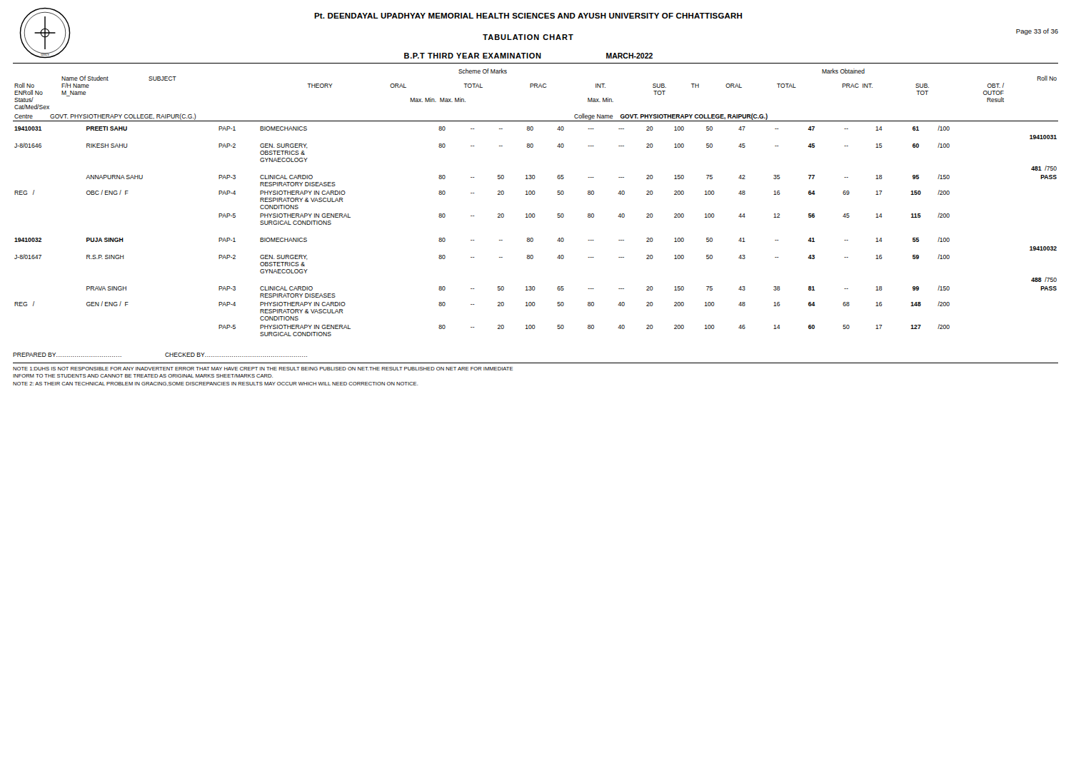Pt. DEENDAYAL UPADHYAY MEMORIAL HEALTH SCIENCES AND AYUSH UNIVERSITY OF CHHATTISGARH
TABULATION CHART
B.P.T THIRD YEAR EXAMINATION MARCH-2022
Page 33 of 36
| | | | | Scheme Of Marks | Marks Obtained | |
| | Name Of Student | SUBJECT | | | Roll No |
| Roll No | F/H Name | | THEORY | | ORAL | TOTAL | PRAC | INT. | SUB. | TH | ORAL | TOTAL | PRAC INT. | SUB. | OBT. / |
| ENRoll No | M_Name | | | | | | | | TOT | | | | | TOT | OUTOF |
| Status/ Cat/Med/Sex | | | | | Max. Min. Max. Min. | | Max. Min. | | | | | | | Result |
| Centre | GOVT. PHYSIOTHERAPY COLLEGE, RAIPUR(C.G.) | College Name | GOVT. PHYSIOTHERAPY COLLEGE, RAIPUR(C.G.) |
| 19410031 | PREETI SAHU | PAP-1 | BIOMECHANICS | 80 | -- | -- | 80 | 40 | --- | --- | 20 | 100 | 50 | 47 | -- | 47 | -- | 14 | 61 | /100 | |
| | | | | | | | 19410031 |
| J-8/01646 | RIKESH SAHU | PAP-2 | GEN. SURGERY, OBSTETRICS & GYNAECOLOGY | 80 | -- | -- | 80 | 40 | --- | --- | 20 | 100 | 50 | 45 | -- | 45 | -- | 15 | 60 | /100 | |
| | | | | | | | 481 /750 |
| | ANNAPURNA SAHU | PAP-3 | CLINICAL CARDIO RESPIRATORY DISEASES | 80 | -- | 50 | 130 | 65 | --- | --- | 20 | 150 | 75 | 42 | 35 | 77 | -- | 18 | 95 | /150 | PASS |
| REG / | OBC / ENG / F | PAP-4 | PHYSIOTHERAPY IN CARDIO RESPIRATORY & VASCULAR CONDITIONS | 80 | -- | 20 | 100 | 50 | 80 | 40 | 20 | 200 | 100 | 48 | 16 | 64 | 69 | 17 | 150 | /200 | |
| | | PAP-5 | PHYSIOTHERAPY IN GENERAL SURGICAL CONDITIONS | 80 | -- | 20 | 100 | 50 | 80 | 40 | 20 | 200 | 100 | 44 | 12 | 56 | 45 | 14 | 115 | /200 | |
| 19410032 | PUJA SINGH | PAP-1 | BIOMECHANICS | 80 | -- | -- | 80 | 40 | --- | --- | 20 | 100 | 50 | 41 | -- | 41 | -- | 14 | 55 | /100 | |
| | | | | | | | 19410032 |
| J-8/01647 | R.S.P. SINGH | PAP-2 | GEN. SURGERY, OBSTETRICS & GYNAECOLOGY | 80 | -- | -- | 80 | 40 | --- | --- | 20 | 100 | 50 | 43 | -- | 43 | -- | 16 | 59 | /100 | |
| | | | | | | | 488 /750 |
| | PRAVA SINGH | PAP-3 | CLINICAL CARDIO RESPIRATORY DISEASES | 80 | -- | 50 | 130 | 65 | --- | --- | 20 | 150 | 75 | 43 | 38 | 81 | -- | 18 | 99 | /150 | PASS |
| REG / | GEN / ENG / F | PAP-4 | PHYSIOTHERAPY IN CARDIO RESPIRATORY & VASCULAR CONDITIONS | 80 | -- | 20 | 100 | 50 | 80 | 40 | 20 | 200 | 100 | 48 | 16 | 64 | 68 | 16 | 148 | /200 | |
| | | PAP-5 | PHYSIOTHERAPY IN GENERAL SURGICAL CONDITIONS | 80 | -- | 20 | 100 | 50 | 80 | 40 | 20 | 200 | 100 | 46 | 14 | 60 | 50 | 17 | 127 | /200 | |
PREPARED BY................................ CHECKED BY..................................................
NOTE 1:DUHS IS NOT RESPONSIBLE FOR ANY INADVERTENT ERROR THAT MAY HAVE CREPT IN THE RESULT BEING PUBLISED ON NET.THE RESULT PUBLISHED ON NET ARE FOR IMMEDIATE
INFORM TO THE STUDENTS AND CANNOT BE TREATED AS ORIGINAL MARKS SHEET/MARKS CARD.
NOTE 2: AS THEIR CAN TECHNICAL PROBLEM IN GRACING,SOME DISCREPANCIES IN RESULTS MAY OCCUR WHICH WILL NEED CORRECTION ON NOTICE.